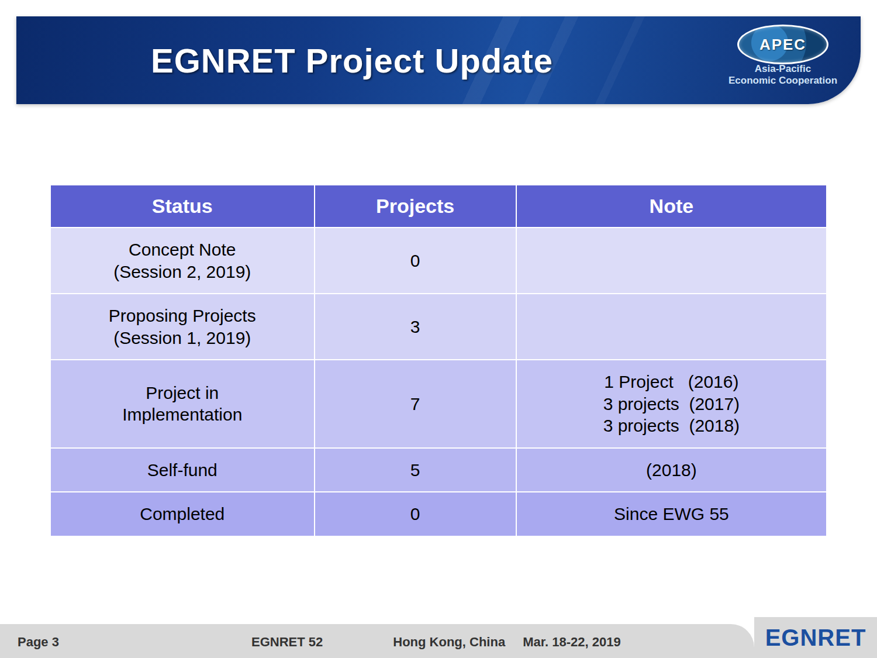EGNRET Project Update
APEC
Asia-Pacific
Economic Cooperation
| Status | Projects | Note |
| --- | --- | --- |
| Concept Note (Session 2, 2019) | 0 | |
| Proposing Projects (Session 1, 2019) | 3 | |
| Project in Implementation | 7 | 1 Project (2016) 3 projects (2017) 3 projects (2018) |
| Self-fund | 5 | (2018) |
| Completed | 0 | Since EWG 55 |
Page 3
EGNRET 52 Hong Kong, China Mar. 18-22, 2019
EGNRET